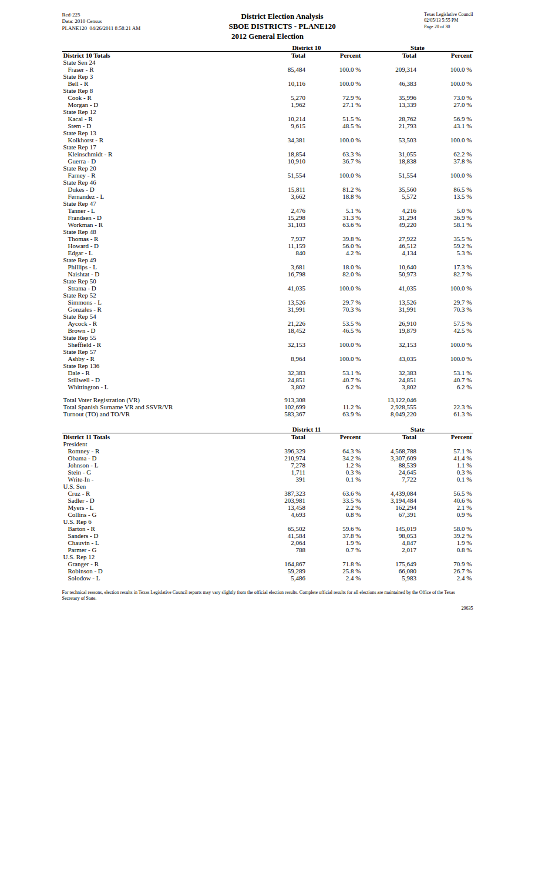Red-225
Data: 2010 Census
PLANE120 04/26/2011 8:58:21 AM
Texas Legislative Council
02/05/13 5:55 PM
Page 20 of 30
District Election Analysis
SBOE DISTRICTS - PLANE120
2012 General Election
| | District 10 | State |
| --- | --- | --- |
| District 10 Totals | Total | Percent | Total | Percent |
| State Sen 24 | | | | |
| Fraser - R | 85,484 | 100.0 % | 209,314 | 100.0 % |
| State Rep 3 | | | | |
| Bell - R | 10,116 | 100.0 % | 46,383 | 100.0 % |
| State Rep 8 | | | | |
| Cook - R | 5,270 | 72.9 % | 35,996 | 73.0 % |
| Morgan - D | 1,962 | 27.1 % | 13,339 | 27.0 % |
| State Rep 12 | | | | |
| Kacal - R | 10,214 | 51.5 % | 28,762 | 56.9 % |
| Stem - D | 9,615 | 48.5 % | 21,793 | 43.1 % |
| State Rep 13 | | | | |
| Kolkhorst - R | 34,381 | 100.0 % | 53,503 | 100.0 % |
| State Rep 17 | | | | |
| Kleinschmidt - R | 18,854 | 63.3 % | 31,055 | 62.2 % |
| Guerra - D | 10,910 | 36.7 % | 18,838 | 37.8 % |
| State Rep 20 | | | | |
| Farney - R | 51,554 | 100.0 % | 51,554 | 100.0 % |
| State Rep 46 | | | | |
| Dukes - D | 15,811 | 81.2 % | 35,560 | 86.5 % |
| Fernandez - L | 3,662 | 18.8 % | 5,572 | 13.5 % |
| State Rep 47 | | | | |
| Tanner - L | 2,476 | 5.1 % | 4,216 | 5.0 % |
| Frandsen - D | 15,298 | 31.3 % | 31,294 | 36.9 % |
| Workman - R | 31,103 | 63.6 % | 49,220 | 58.1 % |
| State Rep 48 | | | | |
| Thomas - R | 7,937 | 39.8 % | 27,922 | 35.5 % |
| Howard - D | 11,159 | 56.0 % | 46,512 | 59.2 % |
| Edgar - L | 840 | 4.2 % | 4,134 | 5.3 % |
| State Rep 49 | | | | |
| Phillips - L | 3,681 | 18.0 % | 10,640 | 17.3 % |
| Naishtat - D | 16,798 | 82.0 % | 50,973 | 82.7 % |
| State Rep 50 | | | | |
| Strama - D | 41,035 | 100.0 % | 41,035 | 100.0 % |
| State Rep 52 | | | | |
| Simmons - L | 13,526 | 29.7 % | 13,526 | 29.7 % |
| Gonzales - R | 31,991 | 70.3 % | 31,991 | 70.3 % |
| State Rep 54 | | | | |
| Aycock - R | 21,226 | 53.5 % | 26,910 | 57.5 % |
| Brown - D | 18,452 | 46.5 % | 19,879 | 42.5 % |
| State Rep 55 | | | | |
| Sheffield - R | 32,153 | 100.0 % | 32,153 | 100.0 % |
| State Rep 57 | | | | |
| Ashby - R | 8,964 | 100.0 % | 43,035 | 100.0 % |
| State Rep 136 | | | | |
| Dale - R | 32,383 | 53.1 % | 32,383 | 53.1 % |
| Stillwell - D | 24,851 | 40.7 % | 24,851 | 40.7 % |
| Whittington - L | 3,802 | 6.2 % | 3,802 | 6.2 % |
| Total Voter Registration (VR) | 913,308 | | 13,122,046 | |
| Total Spanish Surname VR and SSVR/VR | 102,699 | 11.2 % | 2,928,555 | 22.3 % |
| Turnout (TO) and TO/VR | 583,367 | 63.9 % | 8,049,220 | 61.3 % |
| | District 11 | State |
| --- | --- | --- |
| District 11 Totals | Total | Percent | Total | Percent |
| President | | | | |
| Romney - R | 396,329 | 64.3 % | 4,568,788 | 57.1 % |
| Obama - D | 210,974 | 34.2 % | 3,307,609 | 41.4 % |
| Johnson - L | 7,278 | 1.2 % | 88,539 | 1.1 % |
| Stein - G | 1,711 | 0.3 % | 24,645 | 0.3 % |
| Write-In - | 391 | 0.1 % | 7,722 | 0.1 % |
| U.S. Sen | | | | |
| Cruz - R | 387,323 | 63.6 % | 4,439,084 | 56.5 % |
| Sadler - D | 203,981 | 33.5 % | 3,194,484 | 40.6 % |
| Myers - L | 13,458 | 2.2 % | 162,294 | 2.1 % |
| Collins - G | 4,693 | 0.8 % | 67,391 | 0.9 % |
| U.S. Rep 6 | | | | |
| Barton - R | 65,502 | 59.6 % | 145,019 | 58.0 % |
| Sanders - D | 41,584 | 37.8 % | 98,053 | 39.2 % |
| Chauvin - L | 2,064 | 1.9 % | 4,847 | 1.9 % |
| Parmer - G | 788 | 0.7 % | 2,017 | 0.8 % |
| U.S. Rep 12 | | | | |
| Granger - R | 164,867 | 71.8 % | 175,649 | 70.9 % |
| Robinson - D | 59,289 | 25.8 % | 66,080 | 26.7 % |
| Solodow - L | 5,486 | 2.4 % | 5,983 | 2.4 % |
For technical reasons, election results in Texas Legislative Council reports may vary slightly from the official election results. Complete official results for all elections are maintained by the Office of the Texas Secretary of State.
29635